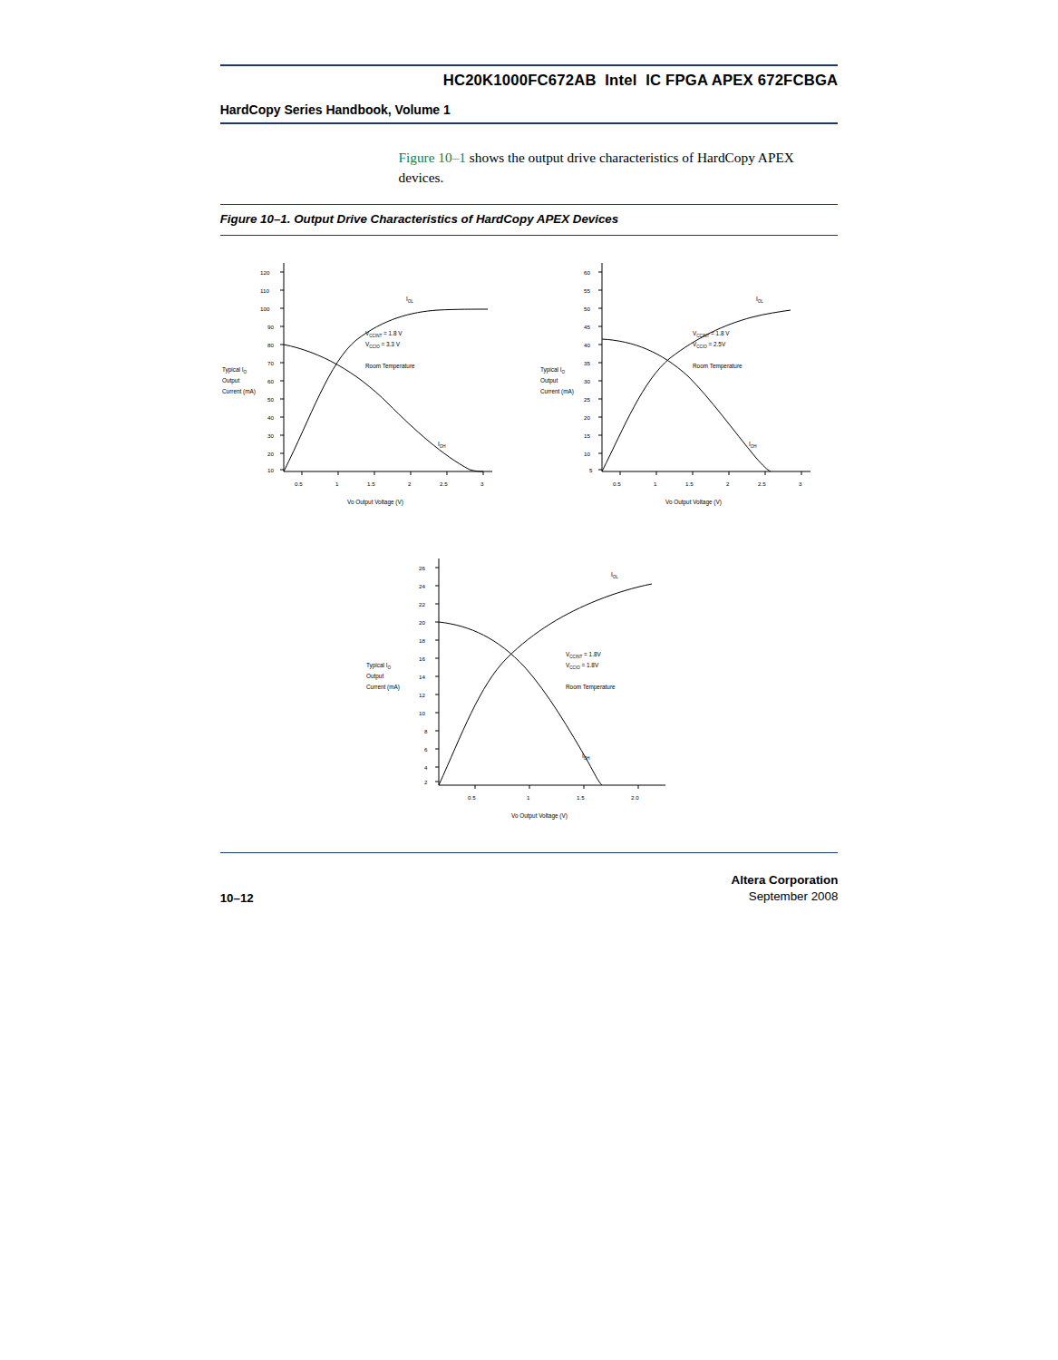HC20K1000FC672AB Intel IC FPGA APEX 672FCBGA
HardCopy Series Handbook, Volume 1
Figure 10–1 shows the output drive characteristics of HardCopy APEX devices.
Figure 10–1. Output Drive Characteristics of HardCopy APEX Devices
120 110 100 90 80 70 60 50 40 30 20 10 Typical IO Output Current (mA) 0.5 1 1.5 2 2.5 3 Vo Output Voltage (V) IOL IOH VCCINT = 1.8 V VCCIO = 3.3 V Room Temperature 60 55 50 45 40 35 30 25 20 15 10 5 Typical IO Output Current (mA) 0.5 1 1.5 2 2.5 3 Vo Output Voltage (V) IOL IOH VCCINT = 1.8 V VCCIO = 2.5V Room Temperature
26 24 22 20 18 16 14 12 10 8 6 4 2 Typical IO Output Current (mA) 0.5 1 1.5 2.0 Vo Output Voltage (V) IOL IOH VCCINT = 1.8V VCCIO = 1.8V Room Temperature
10–12
Altera Corporation
September 2008